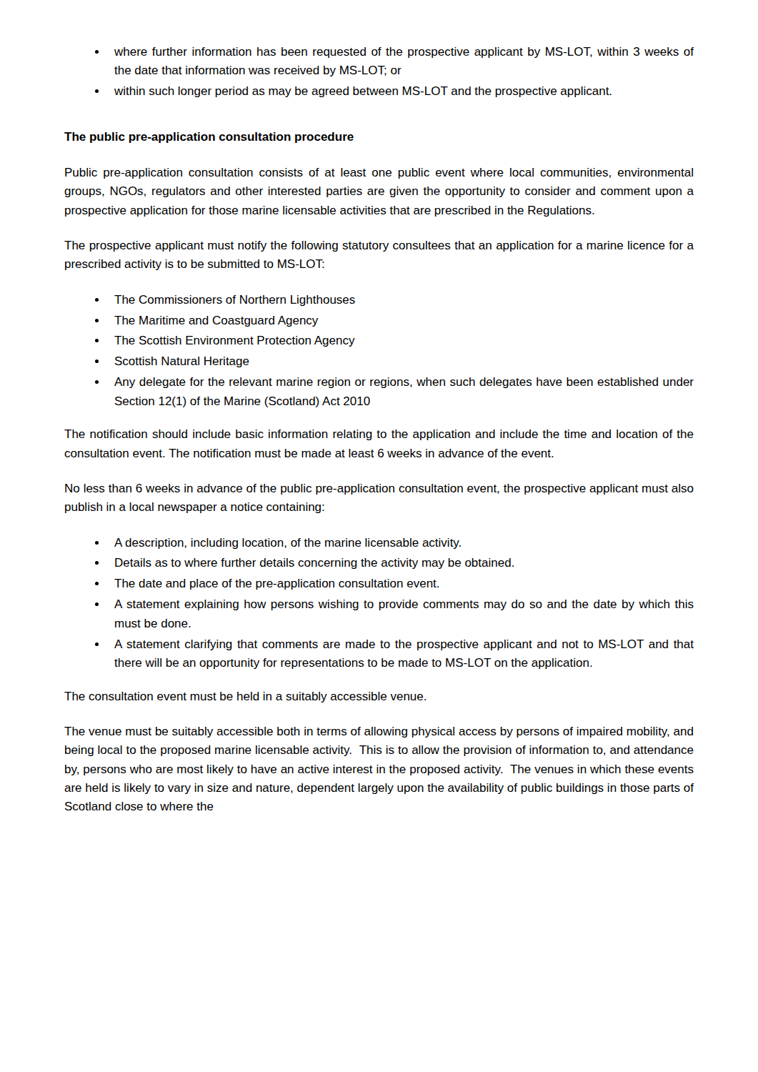where further information has been requested of the prospective applicant by MS-LOT, within 3 weeks of the date that information was received by MS-LOT; or
within such longer period as may be agreed between MS-LOT and the prospective applicant.
The public pre-application consultation procedure
Public pre-application consultation consists of at least one public event where local communities, environmental groups, NGOs, regulators and other interested parties are given the opportunity to consider and comment upon a prospective application for those marine licensable activities that are prescribed in the Regulations.
The prospective applicant must notify the following statutory consultees that an application for a marine licence for a prescribed activity is to be submitted to MS-LOT:
The Commissioners of Northern Lighthouses
The Maritime and Coastguard Agency
The Scottish Environment Protection Agency
Scottish Natural Heritage
Any delegate for the relevant marine region or regions, when such delegates have been established under Section 12(1) of the Marine (Scotland) Act 2010
The notification should include basic information relating to the application and include the time and location of the consultation event. The notification must be made at least 6 weeks in advance of the event.
No less than 6 weeks in advance of the public pre-application consultation event, the prospective applicant must also publish in a local newspaper a notice containing:
A description, including location, of the marine licensable activity.
Details as to where further details concerning the activity may be obtained.
The date and place of the pre-application consultation event.
A statement explaining how persons wishing to provide comments may do so and the date by which this must be done.
A statement clarifying that comments are made to the prospective applicant and not to MS-LOT and that there will be an opportunity for representations to be made to MS-LOT on the application.
The consultation event must be held in a suitably accessible venue.
The venue must be suitably accessible both in terms of allowing physical access by persons of impaired mobility, and being local to the proposed marine licensable activity. This is to allow the provision of information to, and attendance by, persons who are most likely to have an active interest in the proposed activity. The venues in which these events are held is likely to vary in size and nature, dependent largely upon the availability of public buildings in those parts of Scotland close to where the